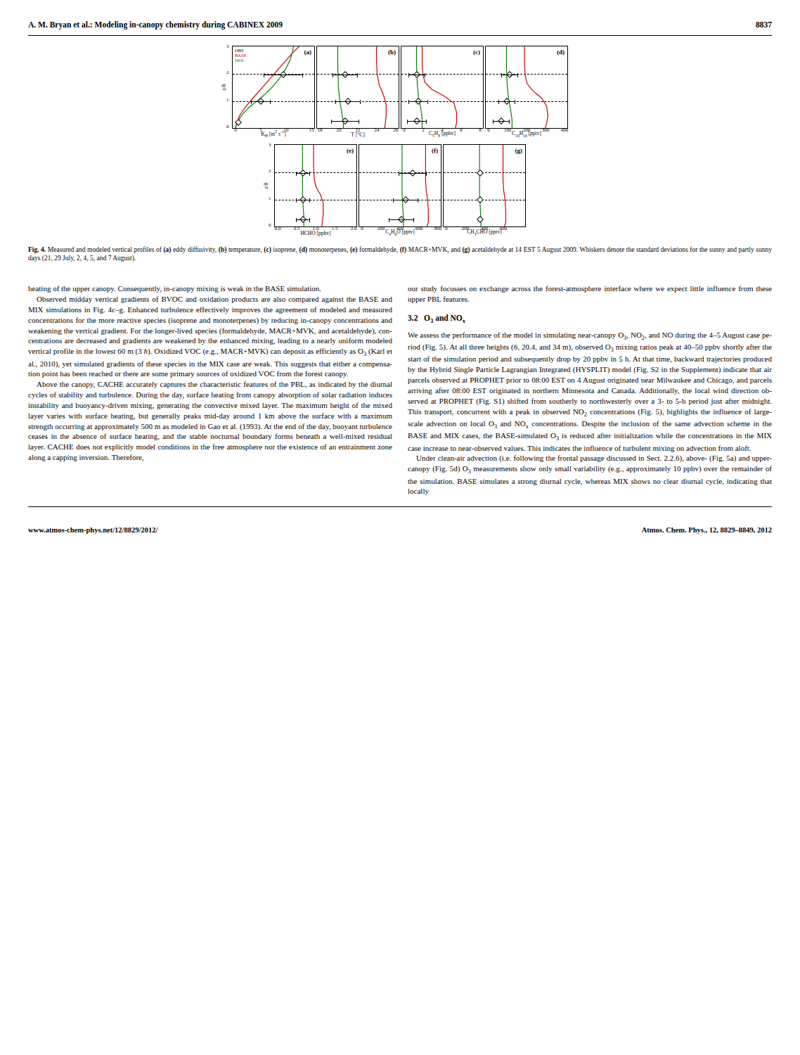A. M. Bryan et al.: Modeling in-canopy chemistry during CABINEX 2009
8837
OBS
BASE
MIX
(a)
z/h
3
2
1
0
0
5
10
15
KH [m2 s-1]
(b)
18
20
22
24
26
T [°C]
(c)
0
2
4
6
8
C5H8 [ppbv]
(d)
0
100
200
300
400
C10H16 [pptv]
(e)
z/h
3
2
1
0
0.0
0.5
1.0
1.5
2.0
HCHO [ppbv]
(f)
0
200
400
600
800
C4H6O [pptv]
(g)
0
200
400
600
CH3CHO [pptv]
Fig. 4. Measured and modeled vertical profiles of (a) eddy diffusivity, (b) temperature, (c) isoprene, (d) monoterpenes, (e) formaldehyde, (f) MACR+MVK, and (g) acetaldehyde at 14 EST 5 August 2009. Whiskers denote the standard deviations for the sunny and partly sunny days (21, 29 July, 2, 4, 5, and 7 August).
heating of the upper canopy. Consequently, in-canopy mixing is weak in the BASE simulation.
Observed midday vertical gradients of BVOC and oxidation products are also compared against the BASE and MIX simulations in Fig. 4c–g. Enhanced turbulence effectively improves the agreement of modeled and measured concentrations for the more reactive species (isoprene and monoterpenes) by reducing in-canopy concentrations and weakening the vertical gradient. For the longer-lived species (formaldehyde, MACR+MVK, and acetaldehyde), concentrations are decreased and gradients are weakened by the enhanced mixing, leading to a nearly uniform modeled vertical profile in the lowest 60 m (3 h). Oxidized VOC (e.g., MACR+MVK) can deposit as efficiently as O3 (Karl et al., 2010), yet simulated gradients of these species in the MIX case are weak. This suggests that either a compensation point has been reached or there are some primary sources of oxidized VOC from the forest canopy.
Above the canopy, CACHE accurately captures the characteristic features of the PBL, as indicated by the diurnal cycles of stability and turbulence. During the day, surface heating from canopy absorption of solar radiation induces instability and buoyancy-driven mixing, generating the convective mixed layer. The maximum height of the mixed layer varies with surface heating, but generally peaks mid-day around 1 km above the surface with a maximum strength occurring at approximately 500 m as modeled in Gao et al. (1993). At the end of the day, buoyant turbulence ceases in the absence of surface heating, and the stable nocturnal boundary forms beneath a well-mixed residual layer. CACHE does not explicitly model conditions in the free atmosphere nor the existence of an entrainment zone along a capping inversion. Therefore,
our study focusses on exchange across the forest-atmosphere interface where we expect little influence from these upper PBL features.
3.2 O3 and NOx
We assess the performance of the model in simulating near-canopy O3, NO2, and NO during the 4–5 August case period (Fig. 5). At all three heights (6, 20.4, and 34 m), observed O3 mixing ratios peak at 40–50 ppbv shortly after the start of the simulation period and subsequently drop by 20 ppbv in 5 h. At that time, backward trajectories produced by the Hybrid Single Particle Lagrangian Integrated (HYSPLIT) model (Fig. S2 in the Supplement) indicate that air parcels observed at PROPHET prior to 08:00 EST on 4 August originated near Milwaukee and Chicago, and parcels arriving after 08:00 EST originated in northern Minnesota and Canada. Additionally, the local wind direction observed at PROPHET (Fig. S1) shifted from southerly to northwesterly over a 3- to 5-h period just after midnight. This transport, concurrent with a peak in observed NO2 concentrations (Fig. 5), highlights the influence of large-scale advection on local O3 and NOx concentrations. Despite the inclusion of the same advection scheme in the BASE and MIX cases, the BASE-simulated O3 is reduced after initialization while the concentrations in the MIX case increase to near-observed values. This indicates the influence of turbulent mixing on advection from aloft.
Under clean-air advection (i.e. following the frontal passage discussed in Sect. 2.2.6), above- (Fig. 5a) and upper-canopy (Fig. 5d) O3 measurements show only small variability (e.g., approximately 10 ppbv) over the remainder of the simulation. BASE simulates a strong diurnal cycle, whereas MIX shows no clear diurnal cycle, indicating that locally
www.atmos-chem-phys.net/12/8829/2012/
Atmos. Chem. Phys., 12, 8829–8849, 2012